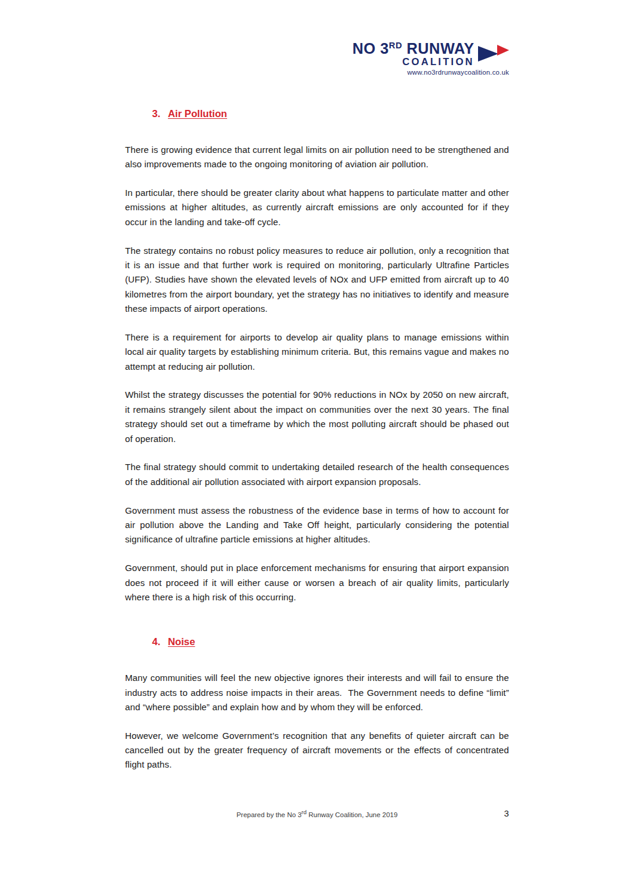NO 3RD RUNWAY COALITION
www.no3rdrunwaycoalition.co.uk
3. Air Pollution
There is growing evidence that current legal limits on air pollution need to be strengthened and also improvements made to the ongoing monitoring of aviation air pollution.
In particular, there should be greater clarity about what happens to particulate matter and other emissions at higher altitudes, as currently aircraft emissions are only accounted for if they occur in the landing and take-off cycle.
The strategy contains no robust policy measures to reduce air pollution, only a recognition that it is an issue and that further work is required on monitoring, particularly Ultrafine Particles (UFP). Studies have shown the elevated levels of NOx and UFP emitted from aircraft up to 40 kilometres from the airport boundary, yet the strategy has no initiatives to identify and measure these impacts of airport operations.
There is a requirement for airports to develop air quality plans to manage emissions within local air quality targets by establishing minimum criteria. But, this remains vague and makes no attempt at reducing air pollution.
Whilst the strategy discusses the potential for 90% reductions in NOx by 2050 on new aircraft, it remains strangely silent about the impact on communities over the next 30 years. The final strategy should set out a timeframe by which the most polluting aircraft should be phased out of operation.
The final strategy should commit to undertaking detailed research of the health consequences of the additional air pollution associated with airport expansion proposals.
Government must assess the robustness of the evidence base in terms of how to account for air pollution above the Landing and Take Off height, particularly considering the potential significance of ultrafine particle emissions at higher altitudes.
Government, should put in place enforcement mechanisms for ensuring that airport expansion does not proceed if it will either cause or worsen a breach of air quality limits, particularly where there is a high risk of this occurring.
4. Noise
Many communities will feel the new objective ignores their interests and will fail to ensure the industry acts to address noise impacts in their areas. The Government needs to define “limit” and “where possible” and explain how and by whom they will be enforced.
However, we welcome Government’s recognition that any benefits of quieter aircraft can be cancelled out by the greater frequency of aircraft movements or the effects of concentrated flight paths.
Prepared by the No 3rd Runway Coalition, June 2019
3